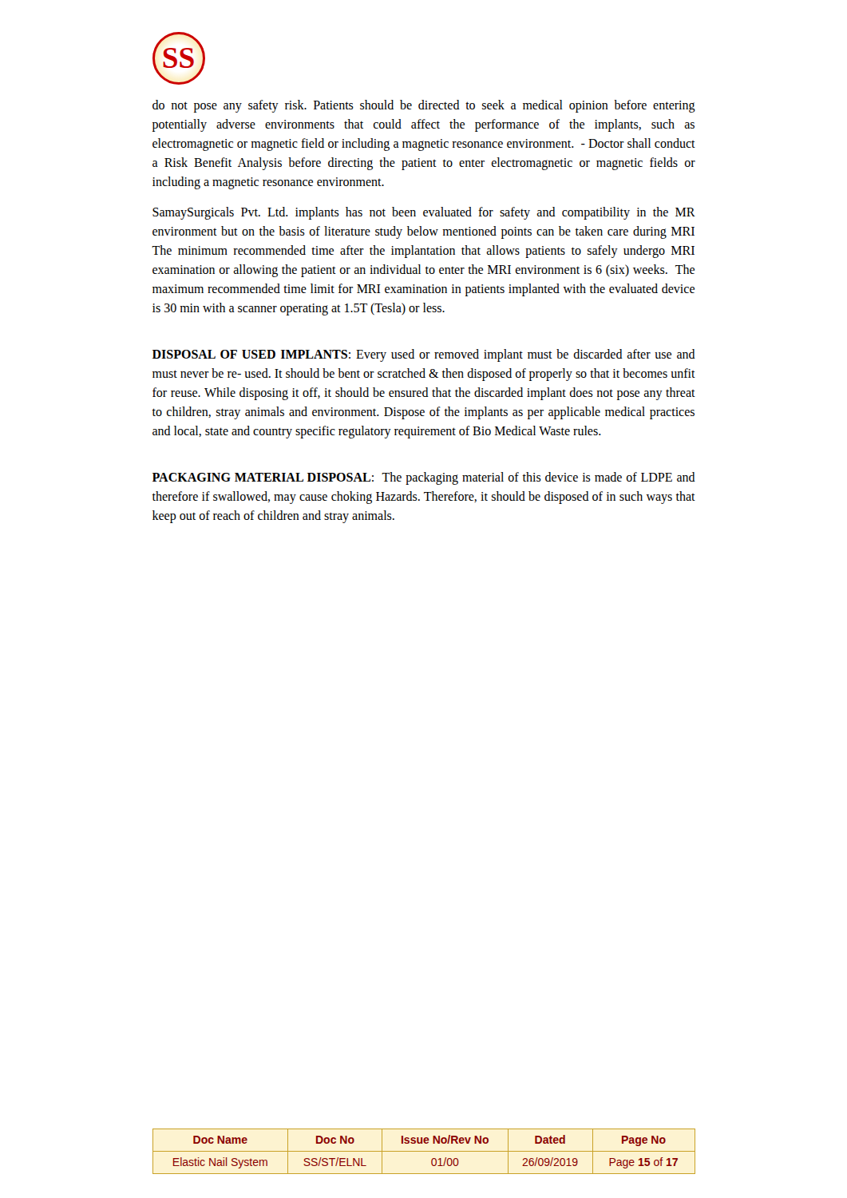SS
do not pose any safety risk. Patients should be directed to seek a medical opinion before entering potentially adverse environments that could affect the performance of the implants, such as electromagnetic or magnetic field or including a magnetic resonance environment. - Doctor shall conduct a Risk Benefit Analysis before directing the patient to enter electromagnetic or magnetic fields or including a magnetic resonance environment.
SamaySurgicals Pvt. Ltd. implants has not been evaluated for safety and compatibility in the MR environment but on the basis of literature study below mentioned points can be taken care during MRI The minimum recommended time after the implantation that allows patients to safely undergo MRI examination or allowing the patient or an individual to enter the MRI environment is 6 (six) weeks. The maximum recommended time limit for MRI examination in patients implanted with the evaluated device is 30 min with a scanner operating at 1.5T (Tesla) or less.
DISPOSAL OF USED IMPLANTS: Every used or removed implant must be discarded after use and must never be re- used. It should be bent or scratched & then disposed of properly so that it becomes unfit for reuse. While disposing it off, it should be ensured that the discarded implant does not pose any threat to children, stray animals and environment. Dispose of the implants as per applicable medical practices and local, state and country specific regulatory requirement of Bio Medical Waste rules.
PACKAGING MATERIAL DISPOSAL: The packaging material of this device is made of LDPE and therefore if swallowed, may cause choking Hazards. Therefore, it should be disposed of in such ways that keep out of reach of children and stray animals.
| Doc Name | Doc No | Issue No/Rev No | Dated | Page No |
| --- | --- | --- | --- | --- |
| Elastic Nail System | SS/ST/ELNL | 01/00 | 26/09/2019 | Page 15 of 17 |